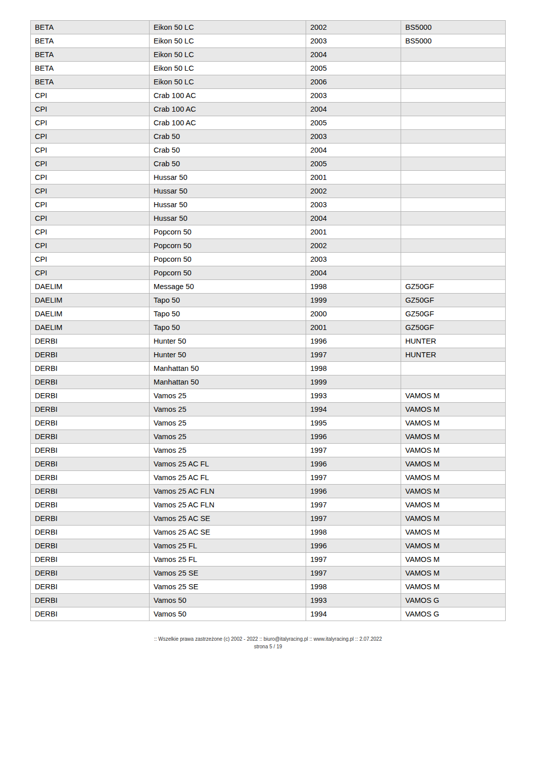| BETA | Eikon 50 LC | 2002 | BS5000 |
| BETA | Eikon 50 LC | 2003 | BS5000 |
| BETA | Eikon 50 LC | 2004 | |
| BETA | Eikon 50 LC | 2005 | |
| BETA | Eikon 50 LC | 2006 | |
| CPI | Crab 100 AC | 2003 | |
| CPI | Crab 100 AC | 2004 | |
| CPI | Crab 100 AC | 2005 | |
| CPI | Crab 50 | 2003 | |
| CPI | Crab 50 | 2004 | |
| CPI | Crab 50 | 2005 | |
| CPI | Hussar 50 | 2001 | |
| CPI | Hussar 50 | 2002 | |
| CPI | Hussar 50 | 2003 | |
| CPI | Hussar 50 | 2004 | |
| CPI | Popcorn 50 | 2001 | |
| CPI | Popcorn 50 | 2002 | |
| CPI | Popcorn 50 | 2003 | |
| CPI | Popcorn 50 | 2004 | |
| DAELIM | Message 50 | 1998 | GZ50GF |
| DAELIM | Tapo 50 | 1999 | GZ50GF |
| DAELIM | Tapo 50 | 2000 | GZ50GF |
| DAELIM | Tapo 50 | 2001 | GZ50GF |
| DERBI | Hunter 50 | 1996 | HUNTER |
| DERBI | Hunter 50 | 1997 | HUNTER |
| DERBI | Manhattan 50 | 1998 | |
| DERBI | Manhattan 50 | 1999 | |
| DERBI | Vamos 25 | 1993 | VAMOS M |
| DERBI | Vamos 25 | 1994 | VAMOS M |
| DERBI | Vamos 25 | 1995 | VAMOS M |
| DERBI | Vamos 25 | 1996 | VAMOS M |
| DERBI | Vamos 25 | 1997 | VAMOS M |
| DERBI | Vamos 25 AC FL | 1996 | VAMOS M |
| DERBI | Vamos 25 AC FL | 1997 | VAMOS M |
| DERBI | Vamos 25 AC FLN | 1996 | VAMOS M |
| DERBI | Vamos 25 AC FLN | 1997 | VAMOS M |
| DERBI | Vamos 25 AC SE | 1997 | VAMOS M |
| DERBI | Vamos 25 AC SE | 1998 | VAMOS M |
| DERBI | Vamos 25 FL | 1996 | VAMOS M |
| DERBI | Vamos 25 FL | 1997 | VAMOS M |
| DERBI | Vamos 25 SE | 1997 | VAMOS M |
| DERBI | Vamos 25 SE | 1998 | VAMOS M |
| DERBI | Vamos 50 | 1993 | VAMOS G |
| DERBI | Vamos 50 | 1994 | VAMOS G |
:: Wszelkie prawa zastrzeżone (c) 2002 - 2022 :: biuro@italyracing.pl :: www.italyracing.pl :: 2.07.2022
strona 5 / 19